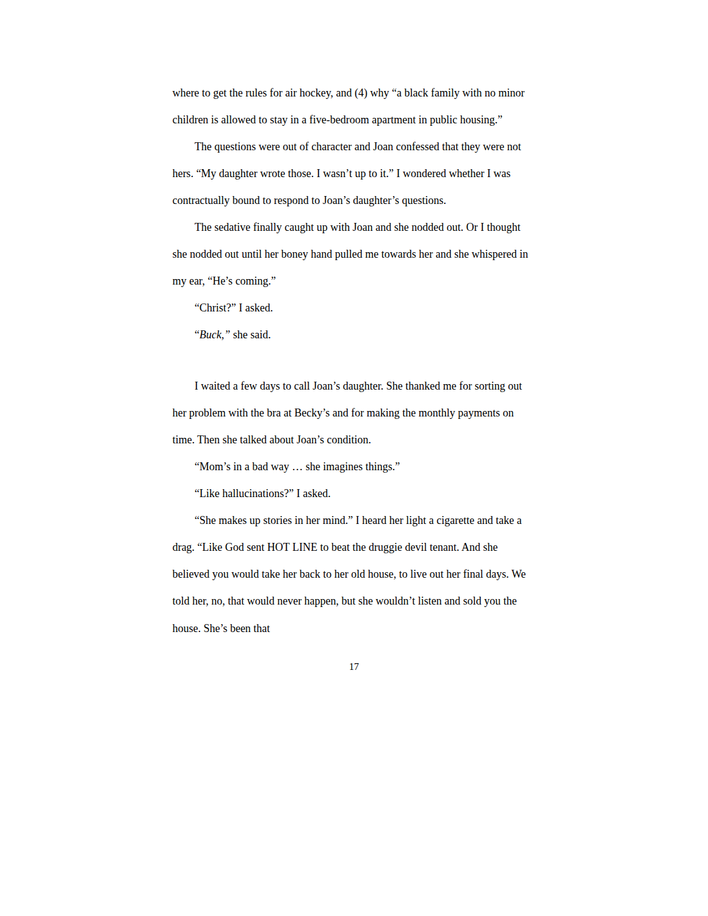where to get the rules for air hockey, and (4) why “a black family with no minor children is allowed to stay in a five-bedroom apartment in public housing.”
The questions were out of character and Joan confessed that they were not hers. “My daughter wrote those. I wasn’t up to it.” I wondered whether I was contractually bound to respond to Joan’s daughter’s questions.
The sedative finally caught up with Joan and she nodded out. Or I thought she nodded out until her boney hand pulled me towards her and she whispered in my ear, “He’s coming.”
“Christ?” I asked.
“Buck,” she said.
I waited a few days to call Joan’s daughter. She thanked me for sorting out her problem with the bra at Becky’s and for making the monthly payments on time. Then she talked about Joan’s condition.
“Mom’s in a bad way … she imagines things.”
“Like hallucinations?” I asked.
“She makes up stories in her mind.” I heard her light a cigarette and take a drag. “Like God sent HOT LINE to beat the druggie devil tenant. And she believed you would take her back to her old house, to live out her final days. We told her, no, that would never happen, but she wouldn’t listen and sold you the house. She’s been that
17